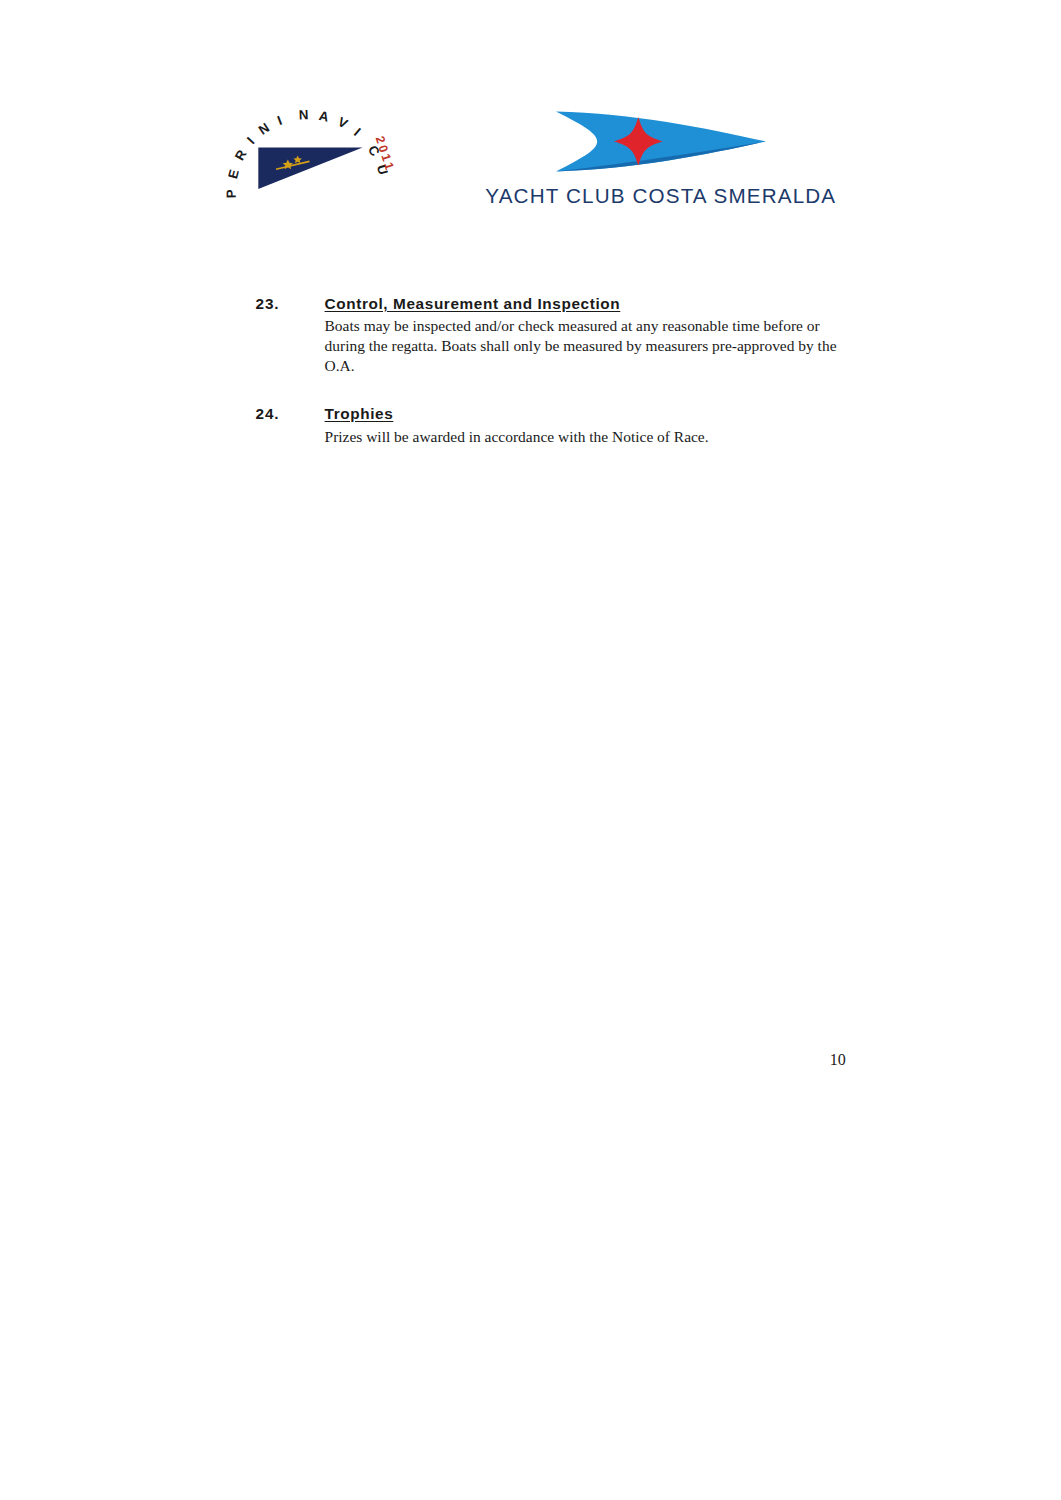P E R I N I N A V I C U P 2011
YACHT CLUB COSTA SMERALDA
23.
Control, Measurement and Inspection
Boats may be inspected and/or check measured at any reasonable time before or during the regatta. Boats shall only be measured by measurers pre-approved by the O.A.
24.
Trophies
Prizes will be awarded in accordance with the Notice of Race.
10